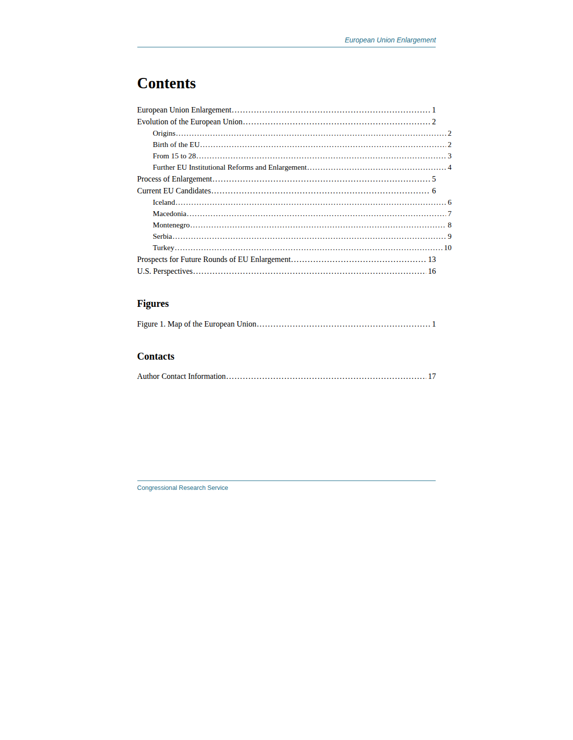European Union Enlargement
Contents
European Union Enlargement..................................................................................................................................................................... 1
Evolution of the European Union..................................................................................................................................................................... 2
Origins..................................................................................................................................................................... 2
Birth of the EU..................................................................................................................................................................... 2
From 15 to 28..................................................................................................................................................................... 3
Further EU Institutional Reforms and Enlargement..................................................................................................................................................................... 4
Process of Enlargement..................................................................................................................................................................... 5
Current EU Candidates..................................................................................................................................................................... 6
Iceland..................................................................................................................................................................... 6
Macedonia..................................................................................................................................................................... 7
Montenegro..................................................................................................................................................................... 8
Serbia..................................................................................................................................................................... 9
Turkey..................................................................................................................................................................... 10
Prospects for Future Rounds of EU Enlargement..................................................................................................................................................................... 13
U.S. Perspectives..................................................................................................................................................................... 16
Figures
Figure 1. Map of the European Union..................................................................................................................................................................... 1
Contacts
Author Contact Information..................................................................................................................................................................... 17
Congressional Research Service